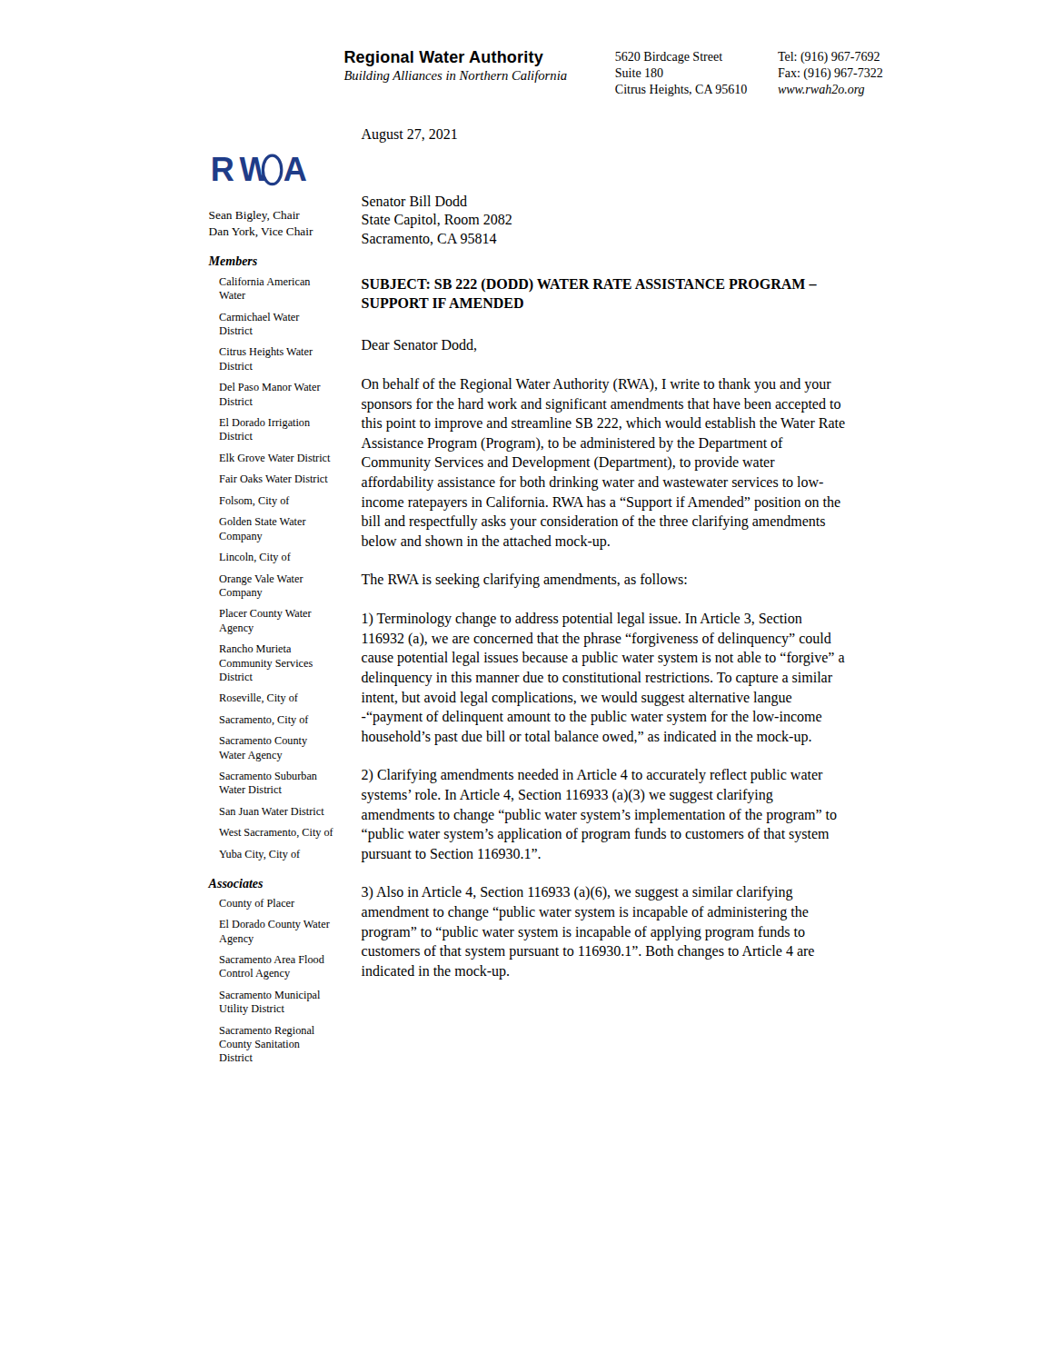Regional Water Authority
Building Alliances in Northern California
5620 Birdcage Street
Suite 180
Citrus Heights, CA 95610
Tel: (916) 967-7692
Fax: (916) 967-7322
www.rwah2o.org
R W A
Sean Bigley, Chair
Dan York, Vice Chair
Members
California American Water
Carmichael Water District
Citrus Heights Water District
Del Paso Manor Water District
El Dorado Irrigation District
Elk Grove Water District
Fair Oaks Water District
Folsom, City of
Golden State Water Company
Lincoln, City of
Orange Vale Water Company
Placer County Water Agency
Rancho Murieta Community Services District
Roseville, City of
Sacramento, City of
Sacramento County Water Agency
Sacramento Suburban Water District
San Juan Water District
West Sacramento, City of
Yuba City, City of
Associates
County of Placer
El Dorado County Water Agency
Sacramento Area Flood Control Agency
Sacramento Municipal Utility District
Sacramento Regional County Sanitation District
August 27, 2021
Senator Bill Dodd
State Capitol, Room 2082
Sacramento, CA 95814
Subject: SB 222 (Dodd) Water Rate Assistance Program – Support if Amended
Dear Senator Dodd,
On behalf of the Regional Water Authority (RWA), I write to thank you and your sponsors for the hard work and significant amendments that have been accepted to this point to improve and streamline SB 222, which would establish the Water Rate Assistance Program (Program), to be administered by the Department of Community Services and Development (Department), to provide water affordability assistance for both drinking water and wastewater services to low-income ratepayers in California. RWA has a “Support if Amended” position on the bill and respectfully asks your consideration of the three clarifying amendments below and shown in the attached mock-up.
The RWA is seeking clarifying amendments, as follows:
1) Terminology change to address potential legal issue. In Article 3, Section 116932 (a), we are concerned that the phrase “forgiveness of delinquency” could cause potential legal issues because a public water system is not able to “forgive” a delinquency in this manner due to constitutional restrictions. To capture a similar intent, but avoid legal complications, we would suggest alternative langue -“payment of delinquent amount to the public water system for the low-income household’s past due bill or total balance owed,” as indicated in the mock-up.
2) Clarifying amendments needed in Article 4 to accurately reflect public water systems’ role. In Article 4, Section 116933 (a)(3) we suggest clarifying amendments to change “public water system’s implementation of the program” to “public water system’s application of program funds to customers of that system pursuant to Section 116930.1”.
3) Also in Article 4, Section 116933 (a)(6), we suggest a similar clarifying amendment to change “public water system is incapable of administering the program” to “public water system is incapable of applying program funds to customers of that system pursuant to 116930.1”. Both changes to Article 4 are indicated in the mock-up.